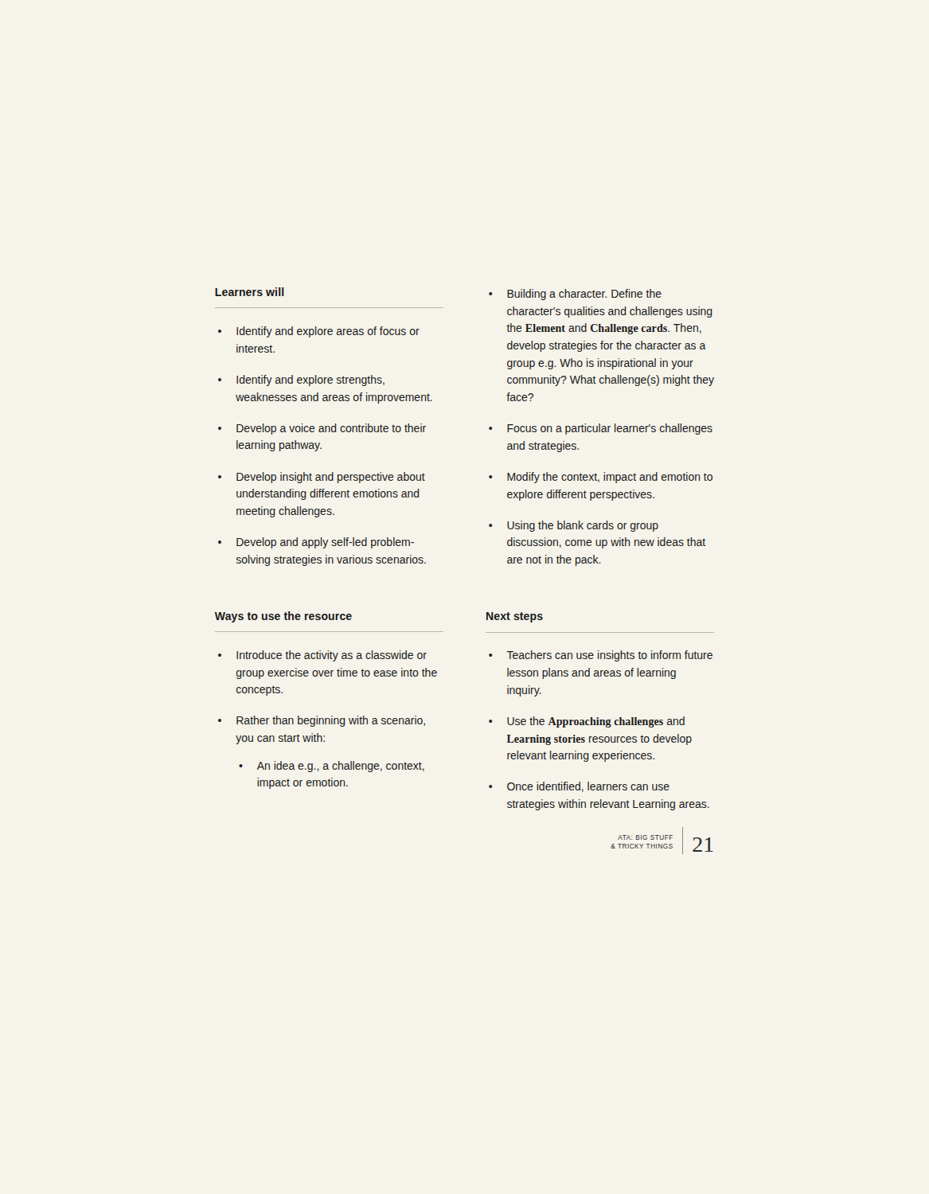Learners will
Identify and explore areas of focus or interest.
Identify and explore strengths, weaknesses and areas of improvement.
Develop a voice and contribute to their learning pathway.
Develop insight and perspective about understanding different emotions and meeting challenges.
Develop and apply self-led problem-solving strategies in various scenarios.
Ways to use the resource
Introduce the activity as a classwide or group exercise over time to ease into the concepts.
Rather than beginning with a scenario, you can start with:
An idea e.g., a challenge, context, impact or emotion.
Building a character. Define the character's qualities and challenges using the Element and Challenge cards. Then, develop strategies for the character as a group e.g. Who is inspirational in your community? What challenge(s) might they face?
Focus on a particular learner's challenges and strategies.
Modify the context, impact and emotion to explore different perspectives.
Using the blank cards or group discussion, come up with new ideas that are not in the pack.
Next steps
Teachers can use insights to inform future lesson plans and areas of learning inquiry.
Use the Approaching challenges and Learning stories resources to develop relevant learning experiences.
Once identified, learners can use strategies within relevant Learning areas.
ATA: Big Stuff
& Tricky Things
21